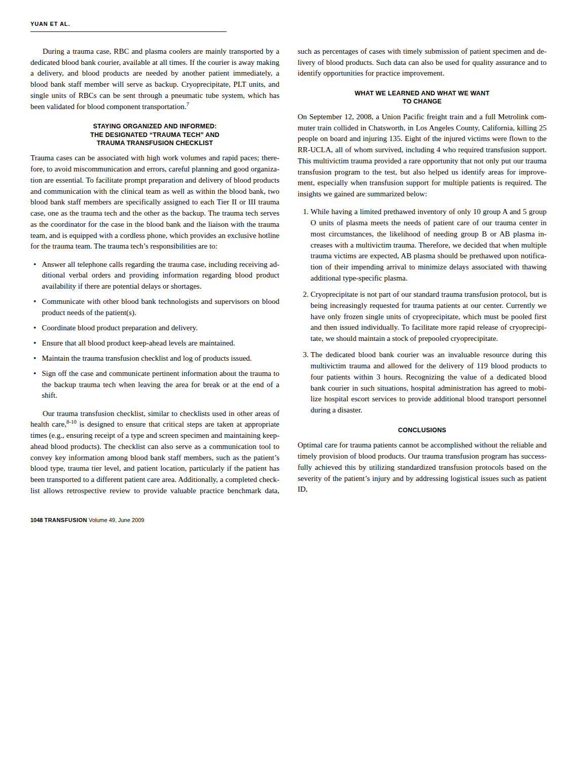YUAN ET AL.
During a trauma case, RBC and plasma coolers are mainly transported by a dedicated blood bank courier, available at all times. If the courier is away making a delivery, and blood products are needed by another patient immediately, a blood bank staff member will serve as backup. Cryoprecipitate, PLT units, and single units of RBCs can be sent through a pneumatic tube system, which has been validated for blood component transportation.7
Staying Organized and Informed:
The Designated “Trauma Tech” and
Trauma Transfusion Checklist
Trauma cases can be associated with high work volumes and rapid paces; therefore, to avoid miscommunication and errors, careful planning and good organization are essential. To facilitate prompt preparation and delivery of blood products and communication with the clinical team as well as within the blood bank, two blood bank staff members are specifically assigned to each Tier II or III trauma case, one as the trauma tech and the other as the backup. The trauma tech serves as the coordinator for the case in the blood bank and the liaison with the trauma team, and is equipped with a cordless phone, which provides an exclusive hotline for the trauma team. The trauma tech’s responsibilities are to:
Answer all telephone calls regarding the trauma case, including receiving additional verbal orders and providing information regarding blood product availability if there are potential delays or shortages.
Communicate with other blood bank technologists and supervisors on blood product needs of the patient(s).
Coordinate blood product preparation and delivery.
Ensure that all blood product keep-ahead levels are maintained.
Maintain the trauma transfusion checklist and log of products issued.
Sign off the case and communicate pertinent information about the trauma to the backup trauma tech when leaving the area for break or at the end of a shift.
Our trauma transfusion checklist, similar to checklists used in other areas of health care,8-10 is designed to ensure that critical steps are taken at appropriate times (e.g., ensuring receipt of a type and screen specimen and maintaining keep-ahead blood products). The checklist can also serve as a communication tool to convey key information among blood bank staff members, such as the patient’s blood type, trauma tier level, and patient location, particularly if the patient has been transported to a different patient care area. Additionally, a completed checklist allows retrospective review to provide valuable practice benchmark data, such as percentages of cases with timely submission of patient specimen and delivery of blood products. Such data can also be used for quality assurance and to identify opportunities for practice improvement.
What We Learned and What We Want
to Change
On September 12, 2008, a Union Pacific freight train and a full Metrolink commuter train collided in Chatsworth, in Los Angeles County, California, killing 25 people on board and injuring 135. Eight of the injured victims were flown to the RR-UCLA, all of whom survived, including 4 who required transfusion support. This multivictim trauma provided a rare opportunity that not only put our trauma transfusion program to the test, but also helped us identify areas for improvement, especially when transfusion support for multiple patients is required. The insights we gained are summarized below:
While having a limited prethawed inventory of only 10 group A and 5 group O units of plasma meets the needs of patient care of our trauma center in most circumstances, the likelihood of needing group B or AB plasma increases with a multivictim trauma. Therefore, we decided that when multiple trauma victims are expected, AB plasma should be prethawed upon notification of their impending arrival to minimize delays associated with thawing additional type-specific plasma.
Cryoprecipitate is not part of our standard trauma transfusion protocol, but is being increasingly requested for trauma patients at our center. Currently we have only frozen single units of cryoprecipitate, which must be pooled first and then issued individually. To facilitate more rapid release of cryoprecipitate, we should maintain a stock of prepooled cryoprecipitate.
The dedicated blood bank courier was an invaluable resource during this multivictim trauma and allowed for the delivery of 119 blood products to four patients within 3 hours. Recognizing the value of a dedicated blood bank courier in such situations, hospital administration has agreed to mobilize hospital escort services to provide additional blood transport personnel during a disaster.
Conclusions
Optimal care for trauma patients cannot be accomplished without the reliable and timely provision of blood products. Our trauma transfusion program has successfully achieved this by utilizing standardized transfusion protocols based on the severity of the patient’s injury and by addressing logistical issues such as patient ID,
1048 TRANSFUSION Volume 49, June 2009